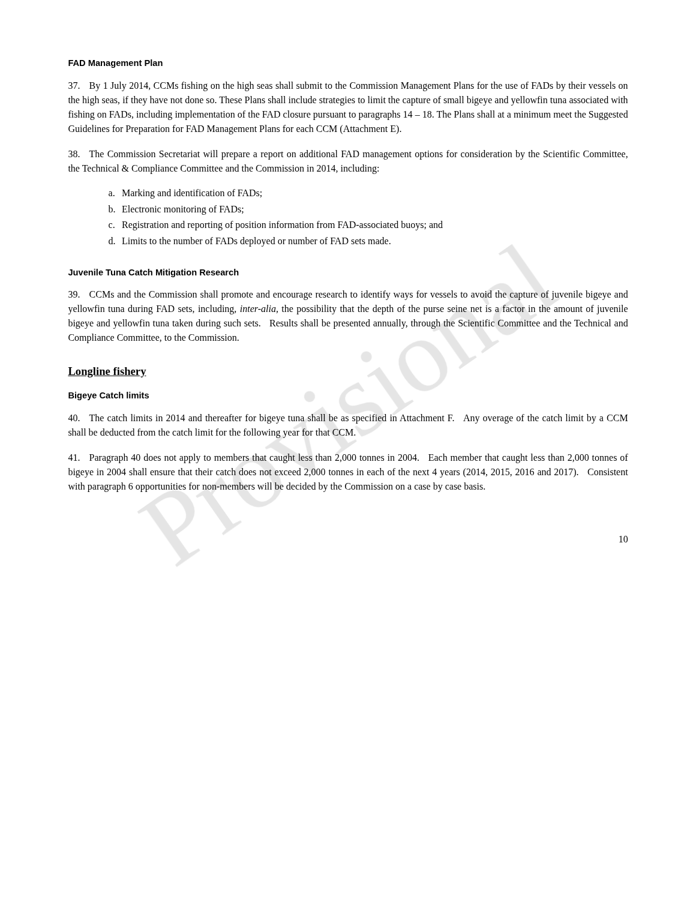Provisional
FAD Management Plan
37. By 1 July 2014, CCMs fishing on the high seas shall submit to the Commission Management Plans for the use of FADs by their vessels on the high seas, if they have not done so. These Plans shall include strategies to limit the capture of small bigeye and yellowfin tuna associated with fishing on FADs, including implementation of the FAD closure pursuant to paragraphs 14 – 18. The Plans shall at a minimum meet the Suggested Guidelines for Preparation for FAD Management Plans for each CCM (Attachment E).
38. The Commission Secretariat will prepare a report on additional FAD management options for consideration by the Scientific Committee, the Technical & Compliance Committee and the Commission in 2014, including:
a. Marking and identification of FADs;
b. Electronic monitoring of FADs;
c. Registration and reporting of position information from FAD-associated buoys; and
d. Limits to the number of FADs deployed or number of FAD sets made.
Juvenile Tuna Catch Mitigation Research
39. CCMs and the Commission shall promote and encourage research to identify ways for vessels to avoid the capture of juvenile bigeye and yellowfin tuna during FAD sets, including, inter-alia, the possibility that the depth of the purse seine net is a factor in the amount of juvenile bigeye and yellowfin tuna taken during such sets. Results shall be presented annually, through the Scientific Committee and the Technical and Compliance Committee, to the Commission.
Longline fishery
Bigeye Catch limits
40. The catch limits in 2014 and thereafter for bigeye tuna shall be as specified in Attachment F. Any overage of the catch limit by a CCM shall be deducted from the catch limit for the following year for that CCM.
41. Paragraph 40 does not apply to members that caught less than 2,000 tonnes in 2004. Each member that caught less than 2,000 tonnes of bigeye in 2004 shall ensure that their catch does not exceed 2,000 tonnes in each of the next 4 years (2014, 2015, 2016 and 2017). Consistent with paragraph 6 opportunities for non-members will be decided by the Commission on a case by case basis.
10